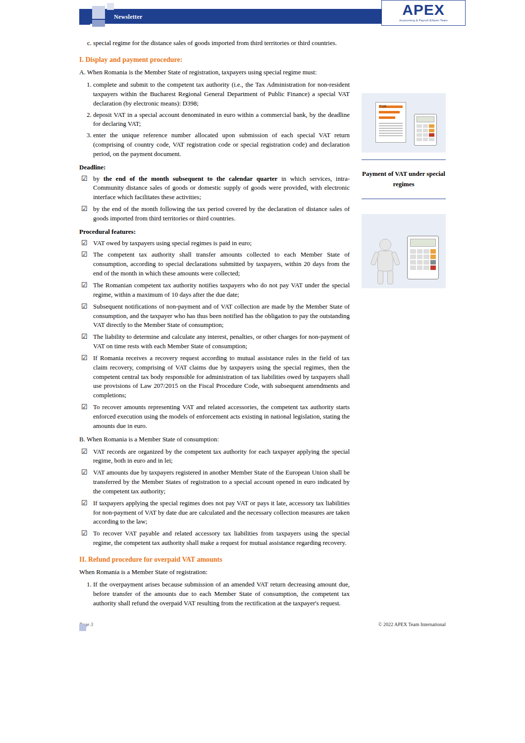Newsletter
APEX
Accounting & Payroll EXpert Team
special regime for the distance sales of goods imported from third territories or third countries.
I. Display and payment procedure:
A. When Romania is the Member State of registration, taxpayers using special regime must:
complete and submit to the competent tax authority (i.e., the Tax Administration for non-resident taxpayers within the Bucharest Regional General Department of Public Finance) a special VAT declaration (by electronic means): D398;
deposit VAT in a special account denominated in euro within a commercial bank, by the deadline for declaring VAT;
enter the unique reference number allocated upon submission of each special VAT return (comprising of country code, VAT registration code or special registration code) and declaration period, on the payment document.
Deadline:
by the end of the month subsequent to the calendar quarter in which services, intra-Community distance sales of goods or domestic supply of goods were provided, with electronic interface which facilitates these activities;
by the end of the month following the tax period covered by the declaration of distance sales of goods imported from third territories or third countries.
Procedural features:
VAT owed by taxpayers using special regimes is paid in euro;
The competent tax authority shall transfer amounts collected to each Member State of consumption, according to special declarations submitted by taxpayers, within 20 days from the end of the month in which these amounts were collected;
The Romanian competent tax authority notifies taxpayers who do not pay VAT under the special regime, within a maximum of 10 days after the due date;
Subsequent notifications of non-payment and of VAT collection are made by the Member State of consumption, and the taxpayer who has thus been notified has the obligation to pay the outstanding VAT directly to the Member State of consumption;
The liability to determine and calculate any interest, penalties, or other charges for non-payment of VAT on time rests with each Member State of consumption;
If Romania receives a recovery request according to mutual assistance rules in the field of tax claim recovery, comprising of VAT claims due by taxpayers using the special regimes, then the competent central tax body responsible for administration of tax liabilities owed by taxpayers shall use provisions of Law 207/2015 on the Fiscal Procedure Code, with subsequent amendments and completions;
To recover amounts representing VAT and related accessories, the competent tax authority starts enforced execution using the models of enforcement acts existing in national legislation, stating the amounts due in euro.
B. When Romania is a Member State of consumption:
VAT records are organized by the competent tax authority for each taxpayer applying the special regime, both in euro and in lei;
VAT amounts due by taxpayers registered in another Member State of the European Union shall be transferred by the Member States of registration to a special account opened in euro indicated by the competent tax authority;
If taxpayers applying the special regimes does not pay VAT or pays it late, accessory tax liabilities for non-payment of VAT by date due are calculated and the necessary collection measures are taken according to the law;
To recover VAT payable and related accessory tax liabilities from taxpayers using the special regime, the competent tax authority shall make a request for mutual assistance regarding recovery.
II. Refund procedure for overpaid VAT amounts
When Romania is a Member State of registration:
If the overpayment arises because submission of an amended VAT return decreasing amount due, before transfer of the amounts due to each Member State of consumption, the competent tax authority shall refund the overpaid VAT resulting from the rectification at the taxpayer's request.
TVA
Payment of VAT under special regimes
Page 3
© 2022 APEX Team International